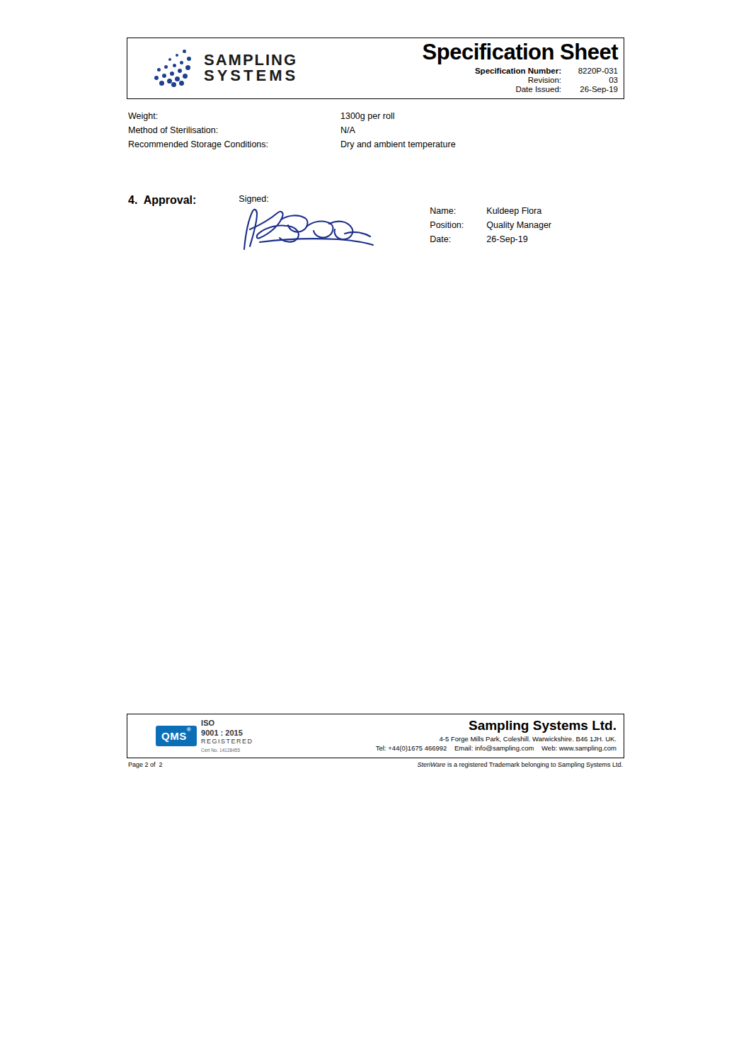SAMPLING
SYSTEMS
Specification Sheet
| Specification Number: | 8220P-031 |
| Revision: | 03 |
| Date Issued: | 26-Sep-19 |
| Weight: | 1300g per roll |
| Method of Sterilisation: | N/A |
| Recommended Storage Conditions: | Dry and ambient temperature |
4. Approval:
Signed:
| Name: | Kuldeep Flora |
| Position: | Quality Manager |
| Date: | 26-Sep-19 |
QMS®
ISO
9001 : 2015
REGISTERED
Cert No. 14128455
Sampling Systems Ltd.
4-5 Forge Mills Park, Coleshill. Warwickshire. B46 1JH. UK.
Tel: +44(0)1675 466992 Email: info@sampling.com Web: www.sampling.com
Page 2 of 2
SteriWare is a registered Trademark belonging to Sampling Systems Ltd.